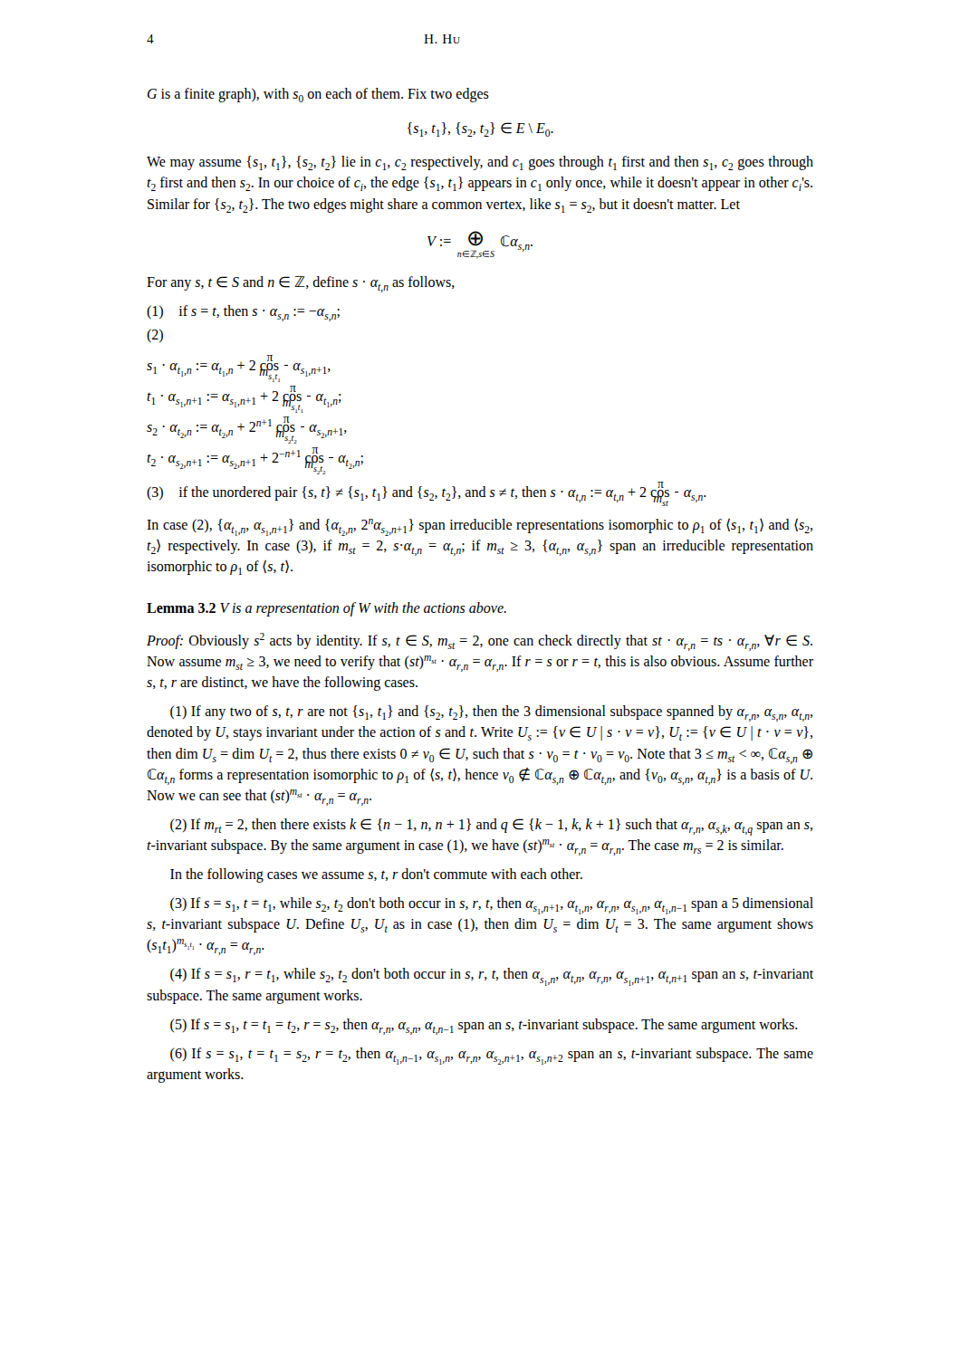4 H. Hu
G is a finite graph), with s0 on each of them. Fix two edges
{s1, t1}, {s2, t2} ∈ E \ E0.
We may assume {s1, t1}, {s2, t2} lie in c1, c2 respectively, and c1 goes through t1 first and then s1, c2 goes through t2 first and then s2. In our choice of ci, the edge {s1, t1} appears in c1 only once, while it doesn't appear in other ci's. Similar for {s2, t2}. The two edges might share a common vertex, like s1 = s2, but it doesn't matter. Let
V := ⊕n∈ℤ,s∈S ℂαs,n.
For any s, t ∈ S and n ∈ ℤ, define s · αt,n as follows,
(1) if s = t, then s · αs,n := −αs,n;
(2)
s1 · αt1,n := αt1,n + 2 cos πms1t1 αs1,n+1,
t1 · αs1,n+1 := αs1,n+1 + 2 cos πms1t1 αt1,n;
s2 · αt2,n := αt2,n + 2n+1 cos πms2t2 αs2,n+1,
t2 · αs2,n+1 := αs2,n+1 + 2−n+1 cos πms2t2 αt2,n;
(3) if the unordered pair {s, t} ≠ {s1, t1} and {s2, t2}, and s ≠ t, then s · αt,n := αt,n + 2 cos πmst αs,n.
In case (2), {αt1,n, αs1,n+1} and {αt2,n, 2nαs2,n+1} span irreducible representations isomorphic to ρ1 of ⟨s1, t1⟩ and ⟨s2, t2⟩ respectively. In case (3), if mst = 2, s·αt,n = αt,n; if mst ≥ 3, {αt,n, αs,n} span an irreducible representation isomorphic to ρ1 of ⟨s, t⟩.
Lemma 3.2 V is a representation of W with the actions above.
Proof: Obviously s2 acts by identity. If s, t ∈ S, mst = 2, one can check directly that st · αr,n = ts · αr,n, ∀r ∈ S. Now assume mst ≥ 3, we need to verify that (st)mst · αr,n = αr,n. If r = s or r = t, this is also obvious. Assume further s, t, r are distinct, we have the following cases.
(1) If any two of s, t, r are not {s1, t1} and {s2, t2}, then the 3 dimensional subspace spanned by αr,n, αs,n, αt,n, denoted by U, stays invariant under the action of s and t. Write Us := {v ∈ U | s · v = v}, Ut := {v ∈ U | t · v = v}, then dim Us = dim Ut = 2, thus there exists 0 ≠ v0 ∈ U, such that s · v0 = t · v0 = v0. Note that 3 ≤ mst < ∞, ℂαs,n ⊕ ℂαt,n forms a representation isomorphic to ρ1 of ⟨s, t⟩, hence v0 ∉ ℂαs,n ⊕ ℂαt,n, and {v0, αs,n, αt,n} is a basis of U. Now we can see that (st)mst · αr,n = αr,n.
(2) If mrt = 2, then there exists k ∈ {n − 1, n, n + 1} and q ∈ {k − 1, k, k + 1} such that αr,n, αs,k, αt,q span an s, t-invariant subspace. By the same argument in case (1), we have (st)mst · αr,n = αr,n. The case mrs = 2 is similar.
In the following cases we assume s, t, r don't commute with each other.
(3) If s = s1, t = t1, while s2, t2 don't both occur in s, r, t, then αs1,n+1, αt1,n, αr,n, αs1,n, αt1,n−1 span a 5 dimensional s, t-invariant subspace U. Define Us, Ut as in case (1), then dim Us = dim Ut = 3. The same argument shows (s1t1)ms1t1 · αr,n = αr,n.
(4) If s = s1, r = t1, while s2, t2 don't both occur in s, r, t, then αs1,n, αt,n, αr,n, αs1,n+1, αt,n+1 span an s, t-invariant subspace. The same argument works.
(5) If s = s1, t = t1 = t2, r = s2, then αr,n, αs,n, αt,n−1 span an s, t-invariant subspace. The same argument works.
(6) If s = s1, t = t1 = s2, r = t2, then αt1,n−1, αs1,n, αr,n, αs2,n+1, αs1,n+2 span an s, t-invariant subspace. The same argument works.